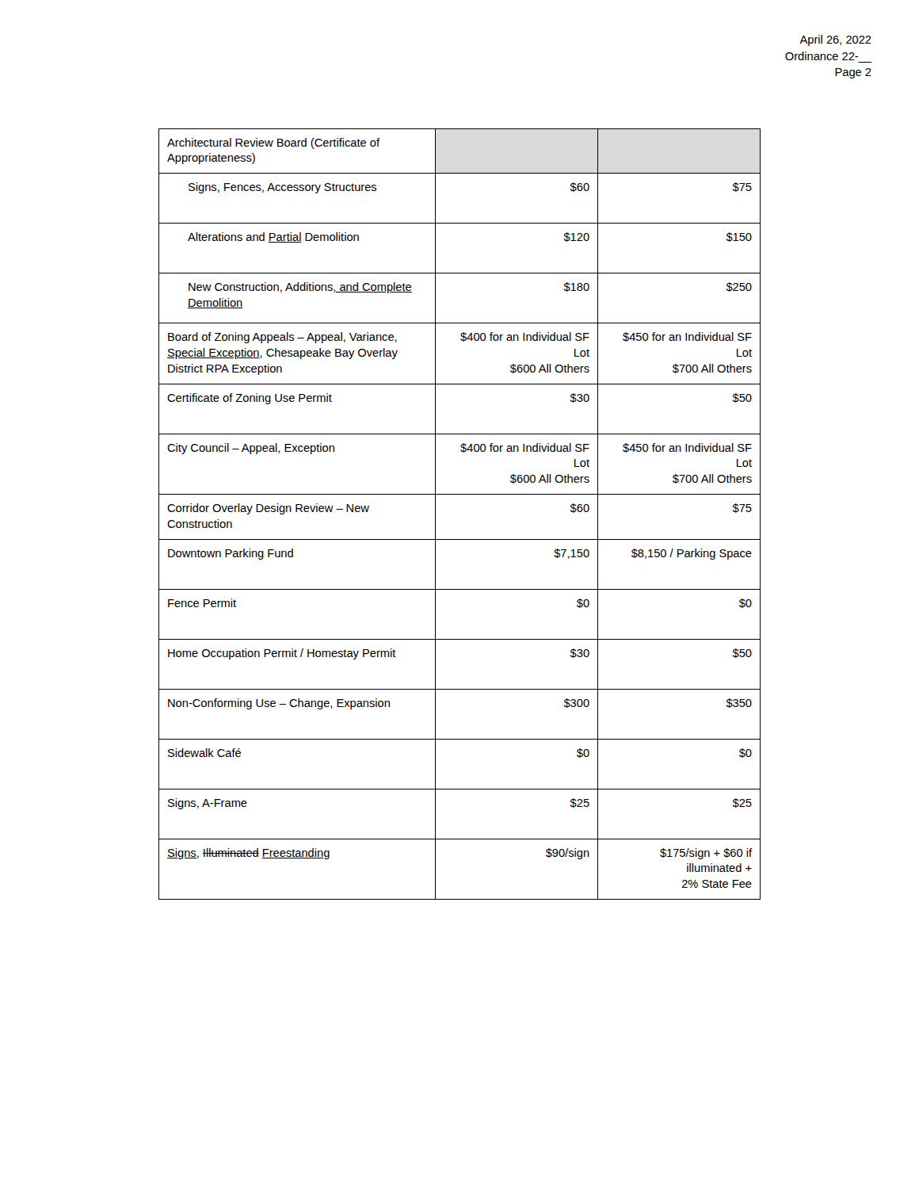April 26, 2022
Ordinance 22-__
Page 2
| Architectural Review Board (Certificate of Appropriateness) | | |
| Signs, Fences, Accessory Structures | $60 | $75 |
| Alterations and Partial Demolition | $120 | $150 |
| New Construction, Additions , and Complete Demolition | $180 | $250 |
| Board of Zoning Appeals – Appeal, Variance, Special Exception , Chesapeake Bay Overlay District RPA Exception | $400 for an Individual SF Lot $600 All Others | $450 for an Individual SF Lot $700 All Others |
| Certificate of Zoning Use Permit | $30 | $50 |
| City Council – Appeal, Exception | $400 for an Individual SF Lot $600 All Others | $450 for an Individual SF Lot $700 All Others |
| Corridor Overlay Design Review – New Construction | $60 | $75 |
| Downtown Parking Fund | $7,150 | $8,150 / Parking Space |
| Fence Permit | $0 | $0 |
| Home Occupation Permit / Homestay Permit | $30 | $50 |
| Non-Conforming Use – Change, Expansion | $300 | $350 |
| Sidewalk Café | $0 | $0 |
| Signs, A-Frame | $25 | $25 |
| Signs, Illuminated Freestanding | $90/sign | $175/sign + $60 if illuminated + 2% State Fee |